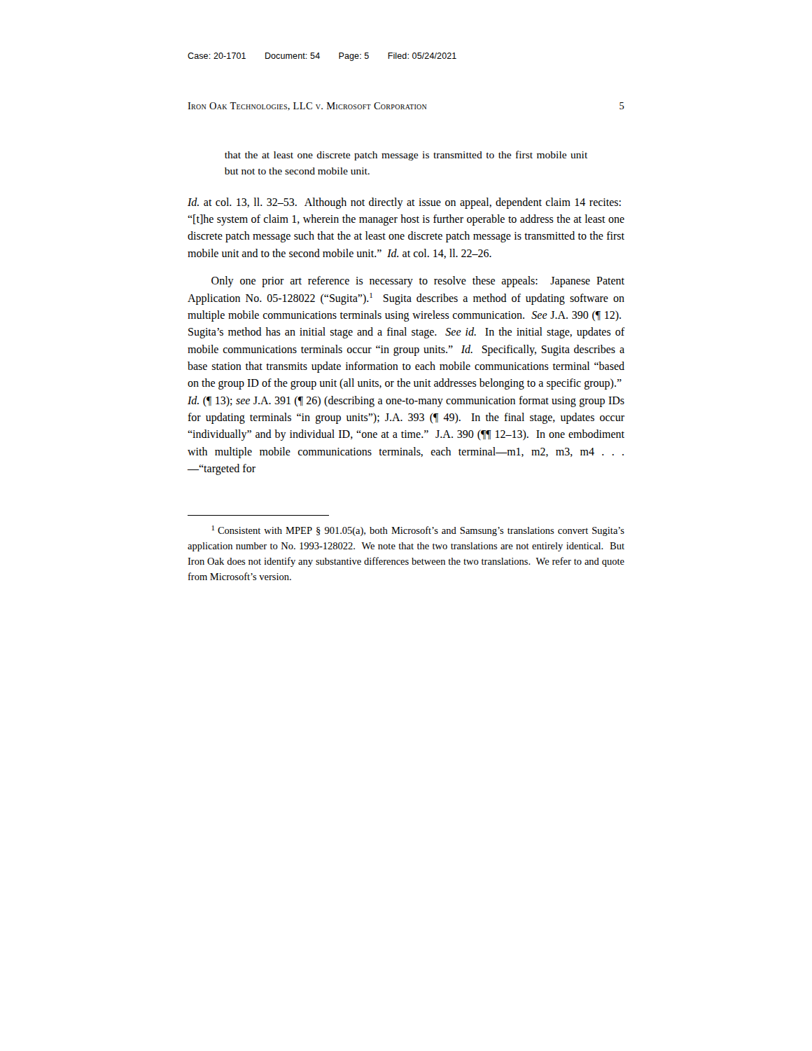Case: 20-1701 Document: 54 Page: 5 Filed: 05/24/2021
Iron Oak Technologies, LLC v. Microsoft Corporation 5
that the at least one discrete patch message is transmitted to the first mobile unit but not to the second mobile unit.
Id. at col. 13, ll. 32–53. Although not directly at issue on appeal, dependent claim 14 recites: “[t]he system of claim 1, wherein the manager host is further operable to address the at least one discrete patch message such that the at least one discrete patch message is transmitted to the first mobile unit and to the second mobile unit.” Id. at col. 14, ll. 22–26.
Only one prior art reference is necessary to resolve these appeals: Japanese Patent Application No. 05-128022 (“Sugita”).1 Sugita describes a method of updating software on multiple mobile communications terminals using wireless communication. See J.A. 390 (¶ 12). Sugita’s method has an initial stage and a final stage. See id. In the initial stage, updates of mobile communications terminals occur “in group units.” Id. Specifically, Sugita describes a base station that transmits update information to each mobile communications terminal “based on the group ID of the group unit (all units, or the unit addresses belonging to a specific group).” Id. (¶ 13); see J.A. 391 (¶ 26) (describing a one-to-many communication format using group IDs for updating terminals “in group units”); J.A. 393 (¶ 49). In the final stage, updates occur “individually” and by individual ID, “one at a time.” J.A. 390 (¶¶ 12–13). In one embodiment with multiple mobile communications terminals, each terminal—m1, m2, m3, m4 . . . —“targeted for
1Consistent with MPEP § 901.05(a), both Microsoft’s and Samsung’s translations convert Sugita’s application number to No. 1993-128022. We note that the two translations are not entirely identical. But Iron Oak does not identify any substantive differences between the two translations. We refer to and quote from Microsoft’s version.